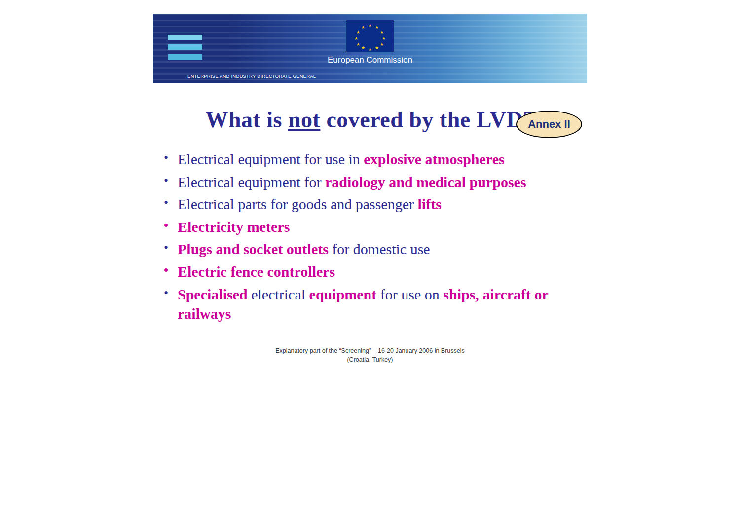★ ★ ★ ★ ★ ★ ★ ★ ★ ★ ★ ★
European Commission
ENTERPRISE AND INDUSTRY DIRECTORATE GENERAL
What is not covered by the LVD?
Annex II
Electrical equipment for use in explosive atmospheres
Electrical equipment for radiology and medical purposes
Electrical parts for goods and passenger lifts
Electricity meters
Plugs and socket outlets for domestic use
Electric fence controllers
Specialised electrical equipment for use on ships, aircraft or railways
Explanatory part of the “Screening” – 16-20 January 2006 in Brussels
(Croatia, Turkey)